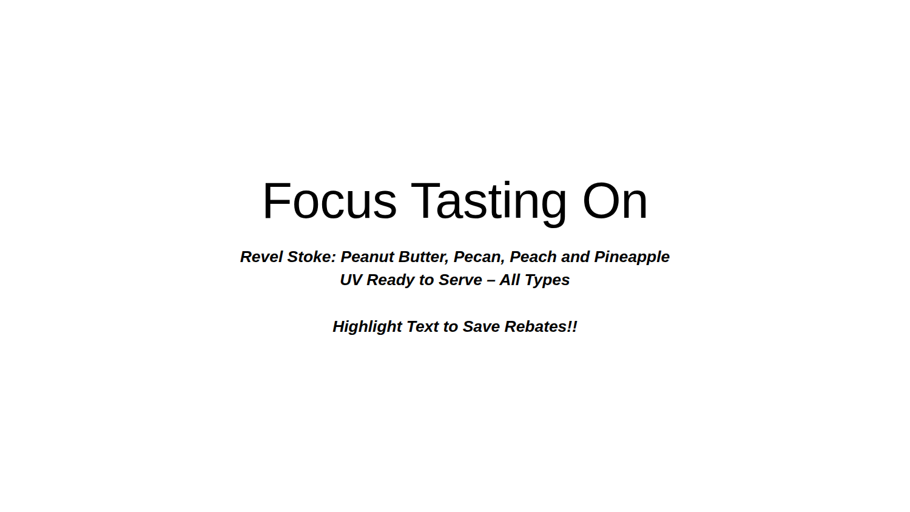Focus Tasting On
Revel Stoke: Peanut Butter, Pecan, Peach and Pineapple
UV Ready to Serve – All Types Highlight Text to Save Rebates!!